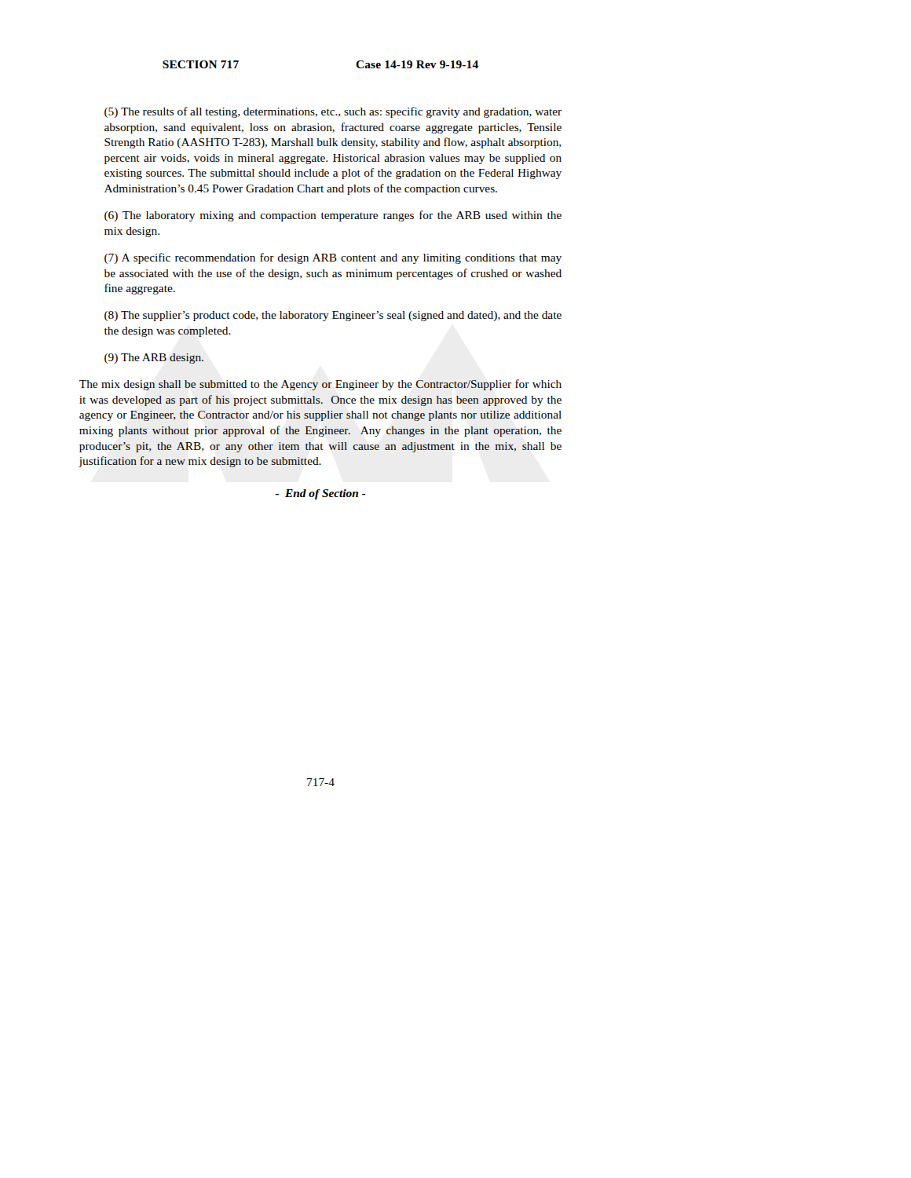SECTION 717 Case 14-19 Rev 9-19-14
(5) The results of all testing, determinations, etc., such as: specific gravity and gradation, water absorption, sand equivalent, loss on abrasion, fractured coarse aggregate particles, Tensile Strength Ratio (AASHTO T-283), Marshall bulk density, stability and flow, asphalt absorption, percent air voids, voids in mineral aggregate. Historical abrasion values may be supplied on existing sources. The submittal should include a plot of the gradation on the Federal Highway Administration’s 0.45 Power Gradation Chart and plots of the compaction curves.
(6) The laboratory mixing and compaction temperature ranges for the ARB used within the mix design.
(7) A specific recommendation for design ARB content and any limiting conditions that may be associated with the use of the design, such as minimum percentages of crushed or washed fine aggregate.
(8) The supplier’s product code, the laboratory Engineer’s seal (signed and dated), and the date the design was completed.
(9) The ARB design.
The mix design shall be submitted to the Agency or Engineer by the Contractor/Supplier for which it was developed as part of his project submittals. Once the mix design has been approved by the agency or Engineer, the Contractor and/or his supplier shall not change plants nor utilize additional mixing plants without prior approval of the Engineer. Any changes in the plant operation, the producer’s pit, the ARB, or any other item that will cause an adjustment in the mix, shall be justification for a new mix design to be submitted.
- End of Section -
717-4